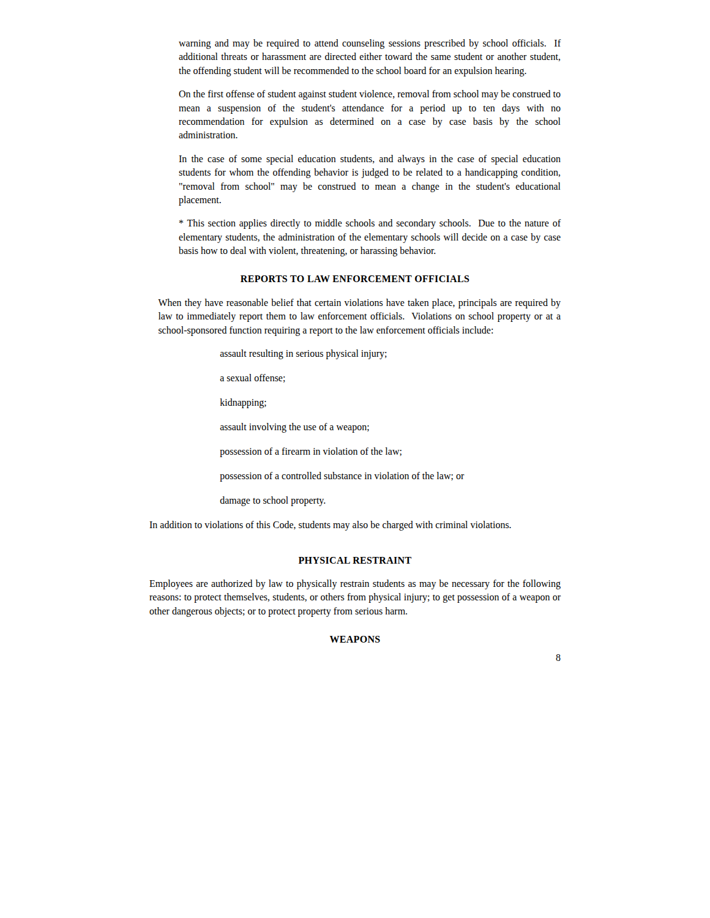warning and may be required to attend counseling sessions prescribed by school officials. If additional threats or harassment are directed either toward the same student or another student, the offending student will be recommended to the school board for an expulsion hearing.
On the first offense of student against student violence, removal from school may be construed to mean a suspension of the student's attendance for a period up to ten days with no recommendation for expulsion as determined on a case by case basis by the school administration.
In the case of some special education students, and always in the case of special education students for whom the offending behavior is judged to be related to a handicapping condition, "removal from school" may be construed to mean a change in the student's educational placement.
* This section applies directly to middle schools and secondary schools. Due to the nature of elementary students, the administration of the elementary schools will decide on a case by case basis how to deal with violent, threatening, or harassing behavior.
REPORTS TO LAW ENFORCEMENT OFFICIALS
When they have reasonable belief that certain violations have taken place, principals are required by law to immediately report them to law enforcement officials. Violations on school property or at a school-sponsored function requiring a report to the law enforcement officials include:
assault resulting in serious physical injury;
a sexual offense;
kidnapping;
assault involving the use of a weapon;
possession of a firearm in violation of the law;
possession of a controlled substance in violation of the law; or
damage to school property.
In addition to violations of this Code, students may also be charged with criminal violations.
PHYSICAL RESTRAINT
Employees are authorized by law to physically restrain students as may be necessary for the following reasons: to protect themselves, students, or others from physical injury; to get possession of a weapon or other dangerous objects; or to protect property from serious harm.
WEAPONS
8